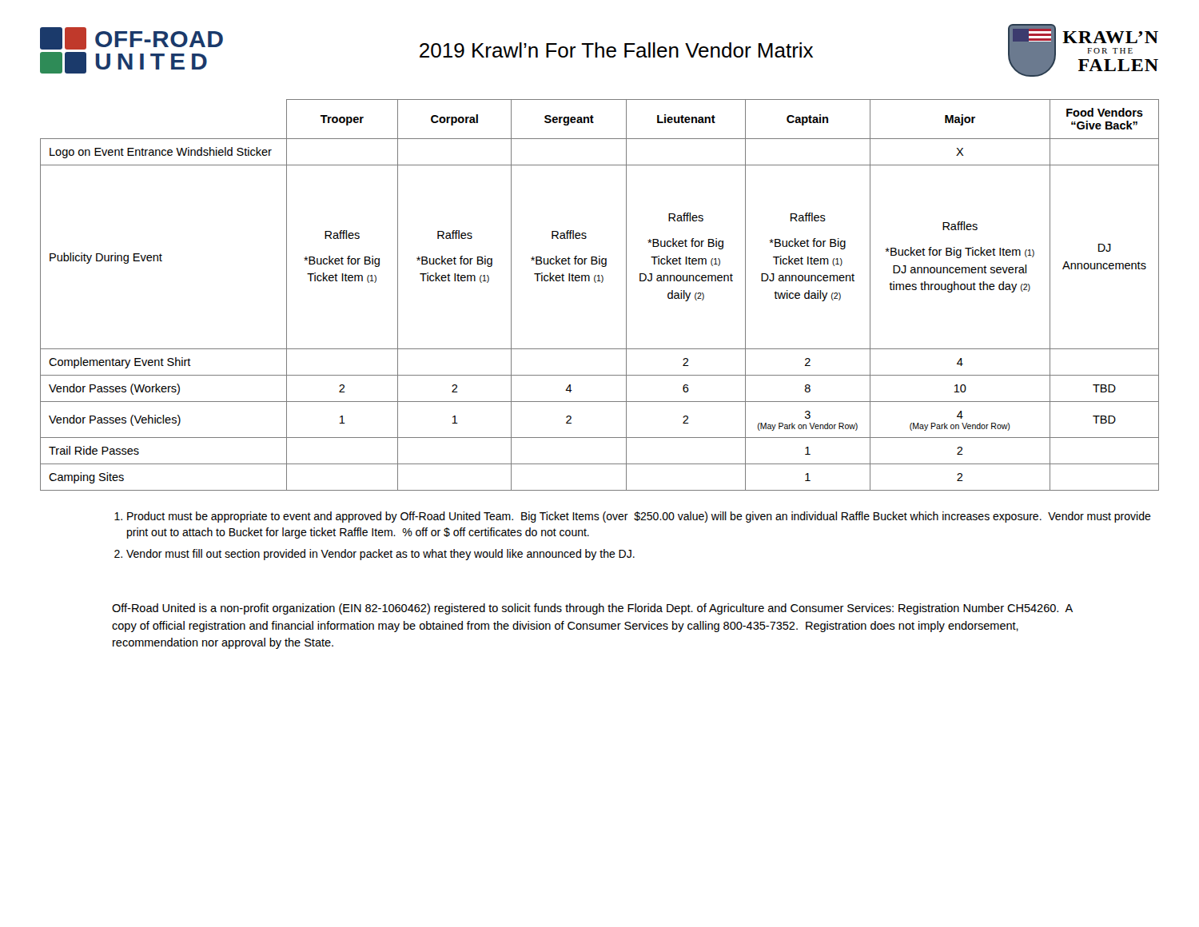OFF-ROAD UNITED
2019 Krawl’n For The Fallen Vendor Matrix
KRAWL’N FOR THE FALLEN
| | Trooper | Corporal | Sergeant | Lieutenant | Captain | Major | Food Vendors “Give Back” |
| --- | --- | --- | --- | --- | --- | --- | --- |
| Logo on Event Entrance Windshield Sticker | | | | | | X | |
| Publicity During Event | Raffles *Bucket for Big Ticket Item (1) | Raffles *Bucket for Big Ticket Item (1) | Raffles *Bucket for Big Ticket Item (1) | Raffles *Bucket for Big Ticket Item (1) DJ announce­ment daily (2) | Raffles *Bucket for Big Ticket Item (1) DJ announce­ment twice daily (2) | Raffles *Bucket for Big Ticket Item (1) DJ announce­ment several times throughout the day (2) | DJ Announcements |
| Complementary Event Shirt | | | | 2 | 2 | 4 | |
| Vendor Passes (Workers) | 2 | 2 | 4 | 6 | 8 | 10 | TBD |
| Vendor Passes (Vehicles) | 1 | 1 | 2 | 2 | 3 (May Park on Vendor Row) | 4 (May Park on Vendor Row) | TBD |
| Trail Ride Passes | | | | | 1 | 2 | |
| Camping Sites | | | | | 1 | 2 | |
Product must be appropriate to event and approved by Off-Road United Team. Big Ticket Items (over $250.00 value) will be given an individual Raffle Bucket which increases exposure. Vendor must provide print out to attach to Bucket for large ticket Raffle Item. % off or $ off certificates do not count.
Vendor must fill out section provided in Vendor packet as to what they would like announced by the DJ.
Off-Road United is a non-profit organization (EIN 82-1060462) registered to solicit funds through the Florida Dept. of Agriculture and Consumer Services: Registration Number CH54260. A copy of official registration and financial information may be obtained from the division of Consumer Services by calling 800-435-7352. Registration does not imply endorsement, recommendation nor approval by the State.